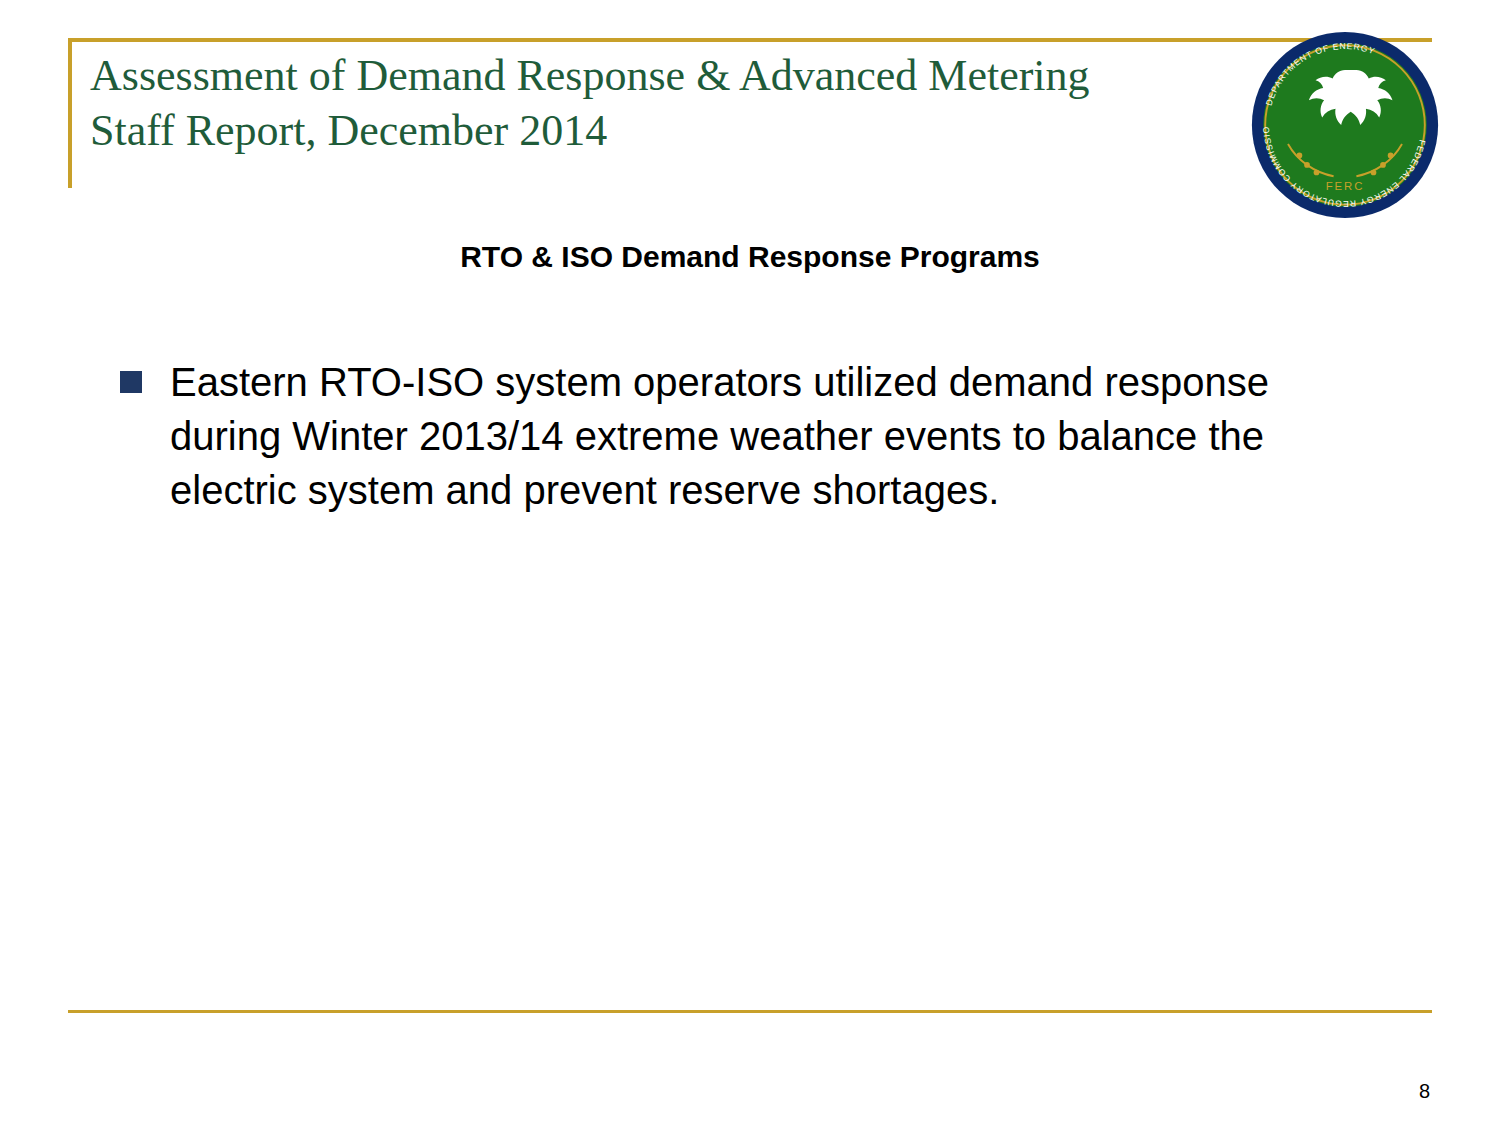Assessment of Demand Response & Advanced Metering Staff Report, December 2014
DEPARTMENT OF ENERGY FEDERAL ENERGY REGULATORY COMMISSION FERC
RTO & ISO Demand Response Programs
Eastern RTO-ISO system operators utilized demand response during Winter 2013/14 extreme weather events to balance the electric system and prevent reserve shortages.
8